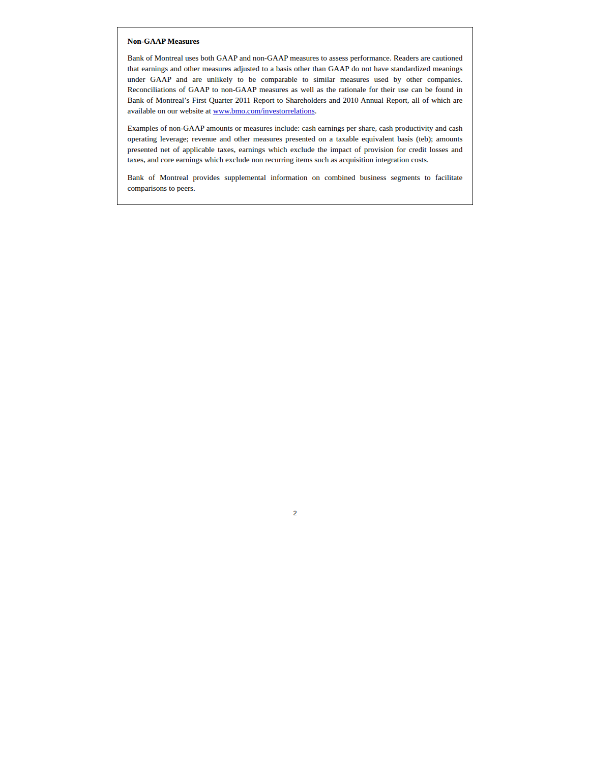Non-GAAP Measures
Bank of Montreal uses both GAAP and non-GAAP measures to assess performance. Readers are cautioned that earnings and other measures adjusted to a basis other than GAAP do not have standardized meanings under GAAP and are unlikely to be comparable to similar measures used by other companies. Reconciliations of GAAP to non-GAAP measures as well as the rationale for their use can be found in Bank of Montreal’s First Quarter 2011 Report to Shareholders and 2010 Annual Report, all of which are available on our website at www.bmo.com/investorrelations.
Examples of non-GAAP amounts or measures include: cash earnings per share, cash productivity and cash operating leverage; revenue and other measures presented on a taxable equivalent basis (teb); amounts presented net of applicable taxes, earnings which exclude the impact of provision for credit losses and taxes, and core earnings which exclude non recurring items such as acquisition integration costs.
Bank of Montreal provides supplemental information on combined business segments to facilitate comparisons to peers.
2